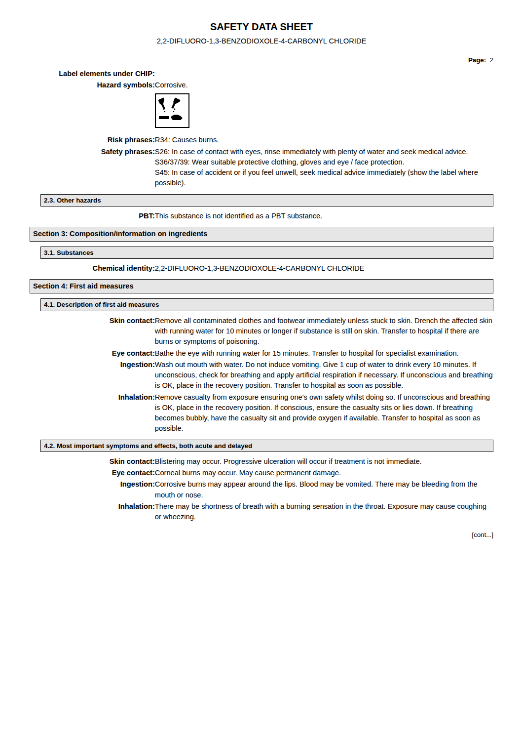SAFETY DATA SHEET
2,2-DIFLUORO-1,3-BENZODIOXOLE-4-CARBONYL CHLORIDE
Page: 2
| Label elements under CHIP: | |
| Hazard symbols: | Corrosive. |
| Risk phrases: | R34: Causes burns. |
| Safety phrases: | S26: In case of contact with eyes, rinse immediately with plenty of water and seek medical advice. S36/37/39: Wear suitable protective clothing, gloves and eye / face protection. S45: In case of accident or if you feel unwell, seek medical advice immediately (show the label where possible). |
2.3. Other hazards
| PBT: | This substance is not identified as a PBT substance. |
Section 3: Composition/information on ingredients
3.1. Substances
| Chemical identity: | 2,2-DIFLUORO-1,3-BENZODIOXOLE-4-CARBONYL CHLORIDE |
Section 4: First aid measures
4.1. Description of first aid measures
| Skin contact: | Remove all contaminated clothes and footwear immediately unless stuck to skin. Drench the affected skin with running water for 10 minutes or longer if substance is still on skin. Transfer to hospital if there are burns or symptoms of poisoning. |
| Eye contact: | Bathe the eye with running water for 15 minutes. Transfer to hospital for specialist examination. |
| Ingestion: | Wash out mouth with water. Do not induce vomiting. Give 1 cup of water to drink every 10 minutes. If unconscious, check for breathing and apply artificial respiration if necessary. If unconscious and breathing is OK, place in the recovery position. Transfer to hospital as soon as possible. |
| Inhalation: | Remove casualty from exposure ensuring one's own safety whilst doing so. If unconscious and breathing is OK, place in the recovery position. If conscious, ensure the casualty sits or lies down. If breathing becomes bubbly, have the casualty sit and provide oxygen if available. Transfer to hospital as soon as possible. |
4.2. Most important symptoms and effects, both acute and delayed
| Skin contact: | Blistering may occur. Progressive ulceration will occur if treatment is not immediate. |
| Eye contact: | Corneal burns may occur. May cause permanent damage. |
| Ingestion: | Corrosive burns may appear around the lips. Blood may be vomited. There may be bleeding from the mouth or nose. |
| Inhalation: | There may be shortness of breath with a burning sensation in the throat. Exposure may cause coughing or wheezing. |
[cont...]